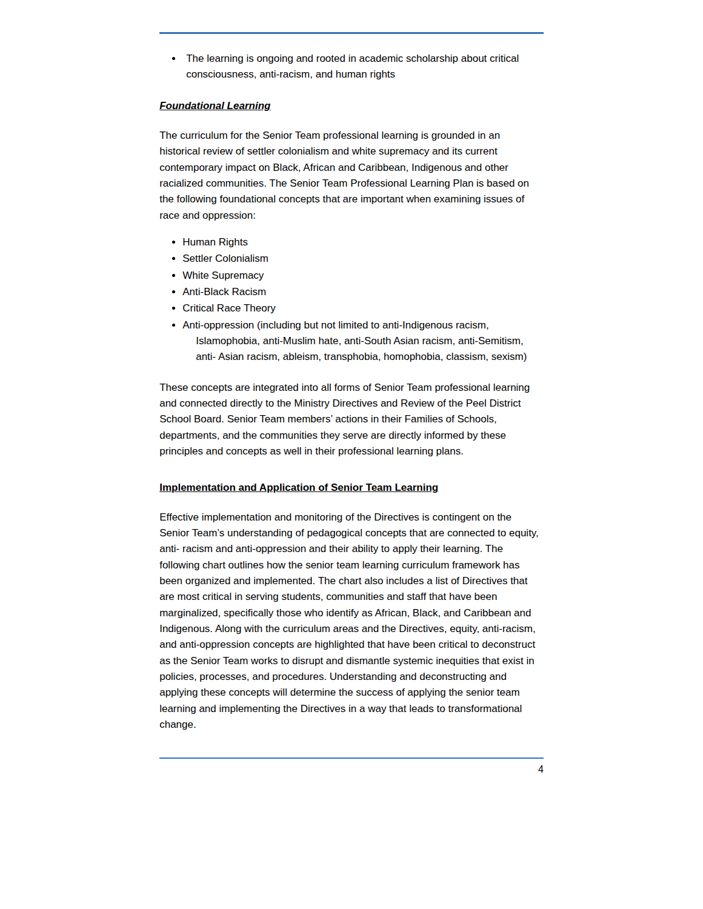The learning is ongoing and rooted in academic scholarship about critical consciousness, anti-racism, and human rights
Foundational Learning
The curriculum for the Senior Team professional learning is grounded in an historical review of settler colonialism and white supremacy and its current contemporary impact on Black, African and Caribbean, Indigenous and other racialized communities. The Senior Team Professional Learning Plan is based on the following foundational concepts that are important when examining issues of race and oppression:
Human Rights
Settler Colonialism
White Supremacy
Anti-Black Racism
Critical Race Theory
Anti-oppression (including but not limited to anti-Indigenous racism, Islamophobia, anti-Muslim hate, anti-South Asian racism, anti-Semitism, anti- Asian racism, ableism, transphobia, homophobia, classism, sexism)
These concepts are integrated into all forms of Senior Team professional learning and connected directly to the Ministry Directives and Review of the Peel District School Board. Senior Team members’ actions in their Families of Schools, departments, and the communities they serve are directly informed by these principles and concepts as well in their professional learning plans.
Implementation and Application of Senior Team Learning
Effective implementation and monitoring of the Directives is contingent on the Senior Team’s understanding of pedagogical concepts that are connected to equity, anti- racism and anti-oppression and their ability to apply their learning. The following chart outlines how the senior team learning curriculum framework has been organized and implemented. The chart also includes a list of Directives that are most critical in serving students, communities and staff that have been marginalized, specifically those who identify as African, Black, and Caribbean and Indigenous. Along with the curriculum areas and the Directives, equity, anti-racism, and anti-oppression concepts are highlighted that have been critical to deconstruct as the Senior Team works to disrupt and dismantle systemic inequities that exist in policies, processes, and procedures. Understanding and deconstructing and applying these concepts will determine the success of applying the senior team learning and implementing the Directives in a way that leads to transformational change.
4